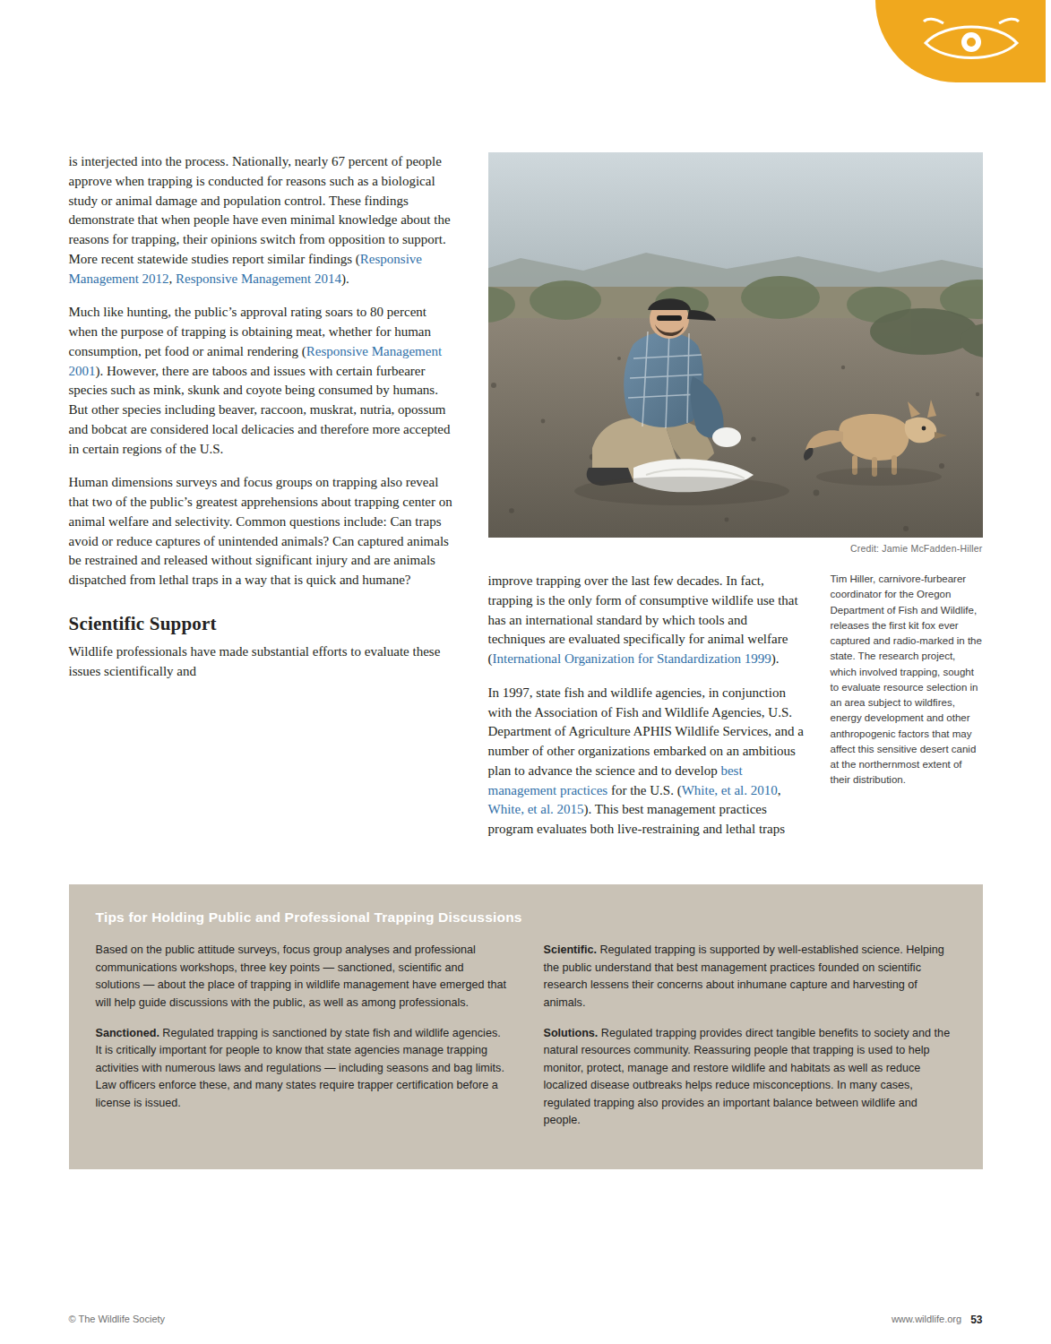is interjected into the process. Nationally, nearly 67 percent of people approve when trapping is conducted for reasons such as a biological study or animal damage and population control. These findings demonstrate that when people have even minimal knowledge about the reasons for trapping, their opinions switch from opposition to support. More recent statewide studies report similar findings (Responsive Management 2012, Responsive Management 2014).
Much like hunting, the public’s approval rating soars to 80 percent when the purpose of trapping is obtaining meat, whether for human consumption, pet food or animal rendering (Responsive Management 2001). However, there are taboos and issues with certain furbearer species such as mink, skunk and coyote being consumed by humans. But other species including beaver, raccoon, muskrat, nutria, opossum and bobcat are considered local delicacies and therefore more accepted in certain regions of the U.S.
Human dimensions surveys and focus groups on trapping also reveal that two of the public’s greatest apprehensions about trapping center on animal welfare and selectivity. Common questions include: Can traps avoid or reduce captures of unintended animals? Can captured animals be restrained and released without significant injury and are animals dispatched from lethal traps in a way that is quick and humane?
Scientific Support
Wildlife professionals have made substantial efforts to evaluate these issues scientifically and
Credit: Jamie McFadden-Hiller
improve trapping over the last few decades. In fact, trapping is the only form of consumptive wildlife use that has an international standard by which tools and techniques are evaluated specifically for animal welfare (International Organization for Standardization 1999).
In 1997, state fish and wildlife agencies, in conjunction with the Association of Fish and Wildlife Agencies, U.S. Department of Agriculture APHIS Wildlife Services, and a number of other organizations embarked on an ambitious plan to advance the science and to develop best management practices for the U.S. (White, et al. 2010, White, et al. 2015). This best management practices program evaluates both live-restraining and lethal traps
Tim Hiller, carnivore-furbearer coordinator for the Oregon Department of Fish and Wildlife, releases the first kit fox ever captured and radio-marked in the state. The research project, which involved trapping, sought to evaluate resource selection in an area subject to wildfires, energy development and other anthropogenic factors that may affect this sensitive desert canid at the northernmost extent of their distribution.
Tips for Holding Public and Professional Trapping Discussions
Based on the public attitude surveys, focus group analyses and professional communications workshops, three key points — sanctioned, scientific and solutions — about the place of trapping in wildlife management have emerged that will help guide discussions with the public, as well as among professionals.
Sanctioned. Regulated trapping is sanctioned by state fish and wildlife agencies. It is critically important for people to know that state agencies manage trapping activities with numerous laws and regulations — including seasons and bag limits. Law officers enforce these, and many states require trapper certification before a license is issued.
Scientific. Regulated trapping is supported by well-established science. Helping the public understand that best management practices founded on scientific research lessens their concerns about inhumane capture and harvesting of animals.
Solutions. Regulated trapping provides direct tangible benefits to society and the natural resources community. Reassuring people that trapping is used to help monitor, protect, manage and restore wildlife and habitats as well as reduce localized disease outbreaks helps reduce misconceptions. In many cases, regulated trapping also provides an important balance between wildlife and people.
© The Wildlife Society
www.wildlife.org 53